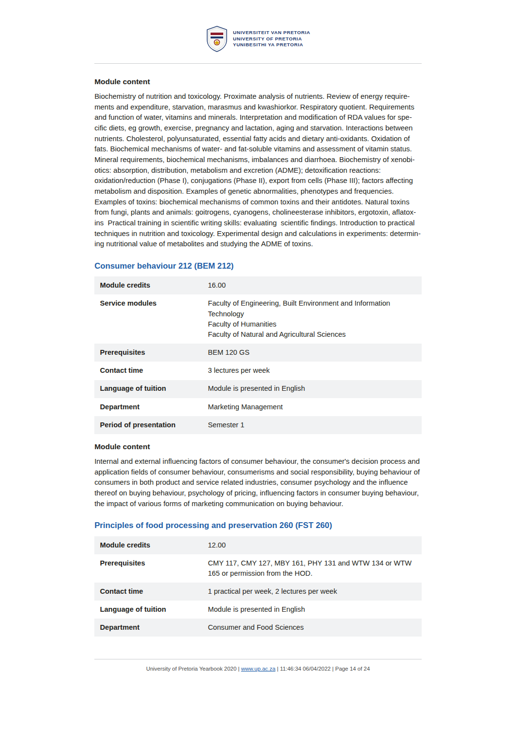Universiteit van Pretoria University of Pretoria Yunibesithi ya Pretoria
Module content
Biochemistry of nutrition and toxicology. Proximate analysis of nutrients. Review of energy requirements and expenditure, starvation, marasmus and kwashiorkor. Respiratory quotient. Requirements and function of water, vitamins and minerals. Interpretation and modification of RDA values for specific diets, eg growth, exercise, pregnancy and lactation, aging and starvation. Interactions between nutrients. Cholesterol, polyunsaturated, essential fatty acids and dietary anti-oxidants. Oxidation of fats. Biochemical mechanisms of water- and fat-soluble vitamins and assessment of vitamin status. Mineral requirements, biochemical mechanisms, imbalances and diarrhoea. Biochemistry of xenobiotics: absorption, distribution, metabolism and excretion (ADME); detoxification reactions: oxidation/reduction (Phase I), conjugations (Phase II), export from cells (Phase III); factors affecting metabolism and disposition. Examples of genetic abnormalities, phenotypes and frequencies. Examples of toxins: biochemical mechanisms of common toxins and their antidotes. Natural toxins from fungi, plants and animals: goitrogens, cyanogens, cholineesterase inhibitors, ergotoxin, aflatoxins Practical training in scientific writing skills: evaluating scientific findings. Introduction to practical techniques in nutrition and toxicology. Experimental design and calculations in experiments: determining nutritional value of metabolites and studying the ADME of toxins.
Consumer behaviour 212 (BEM 212)
| Module credits | 16.00 |
| Service modules | Faculty of Engineering, Built Environment and Information Technology Faculty of Humanities Faculty of Natural and Agricultural Sciences |
| Prerequisites | BEM 120 GS |
| Contact time | 3 lectures per week |
| Language of tuition | Module is presented in English |
| Department | Marketing Management |
| Period of presentation | Semester 1 |
Module content
Internal and external influencing factors of consumer behaviour, the consumer's decision process and application fields of consumer behaviour, consumerisms and social responsibility, buying behaviour of consumers in both product and service related industries, consumer psychology and the influence thereof on buying behaviour, psychology of pricing, influencing factors in consumer buying behaviour, the impact of various forms of marketing communication on buying behaviour.
Principles of food processing and preservation 260 (FST 260)
| Module credits | 12.00 |
| Prerequisites | CMY 117, CMY 127, MBY 161, PHY 131 and WTW 134 or WTW 165 or permission from the HOD. |
| Contact time | 1 practical per week, 2 lectures per week |
| Language of tuition | Module is presented in English |
| Department | Consumer and Food Sciences |
University of Pretoria Yearbook 2020 | www.up.ac.za | 11:46:34 06/04/2022 | Page 14 of 24